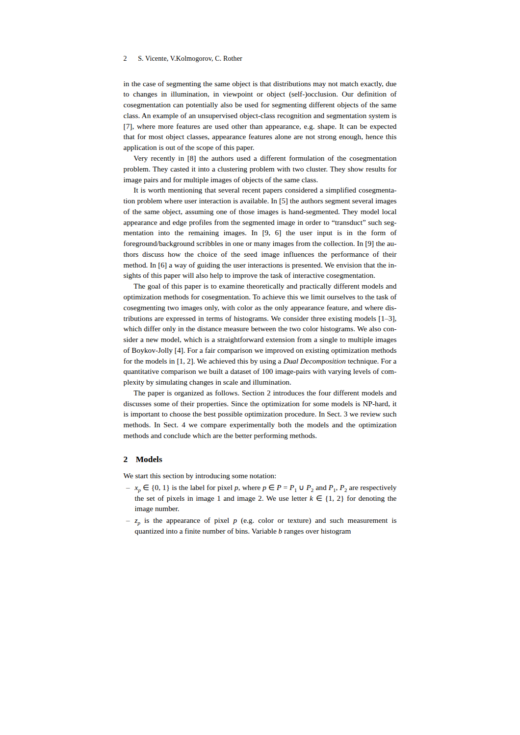2 S. Vicente, V.Kolmogorov, C. Rother
in the case of segmenting the same object is that distributions may not match exactly, due to changes in illumination, in viewpoint or object (self-)occlusion. Our definition of cosegmentation can potentially also be used for segmenting different objects of the same class. An example of an unsupervised object-class recognition and segmentation system is [7], where more features are used other than appearance, e.g. shape. It can be expected that for most object classes, appearance features alone are not strong enough, hence this application is out of the scope of this paper.
Very recently in [8] the authors used a different formulation of the cosegmentation problem. They casted it into a clustering problem with two cluster. They show results for image pairs and for multiple images of objects of the same class.
It is worth mentioning that several recent papers considered a simplified cosegmentation problem where user interaction is available. In [5] the authors segment several images of the same object, assuming one of those images is hand-segmented. They model local appearance and edge profiles from the segmented image in order to “transduct” such segmentation into the remaining images. In [9, 6] the user input is in the form of foreground/background scribbles in one or many images from the collection. In [9] the authors discuss how the choice of the seed image influences the performance of their method. In [6] a way of guiding the user interactions is presented. We envision that the insights of this paper will also help to improve the task of interactive cosegmentation.
The goal of this paper is to examine theoretically and practically different models and optimization methods for cosegmentation. To achieve this we limit ourselves to the task of cosegmenting two images only, with color as the only appearance feature, and where distributions are expressed in terms of histograms. We consider three existing models [1–3], which differ only in the distance measure between the two color histograms. We also consider a new model, which is a straightforward extension from a single to multiple images of Boykov-Jolly [4]. For a fair comparison we improved on existing optimization methods for the models in [1, 2]. We achieved this by using a Dual Decomposition technique. For a quantitative comparison we built a dataset of 100 image-pairs with varying levels of complexity by simulating changes in scale and illumination.
The paper is organized as follows. Section 2 introduces the four different models and discusses some of their properties. Since the optimization for some models is NP-hard, it is important to choose the best possible optimization procedure. In Sect. 3 we review such methods. In Sect. 4 we compare experimentally both the models and the optimization methods and conclude which are the better performing methods.
2 Models
We start this section by introducing some notation:
xp ∈ {0, 1} is the label for pixel p, where p ∈ P = P1 ∪ P2 and P1, P2 are respectively the set of pixels in image 1 and image 2. We use letter k ∈ {1, 2} for denoting the image number.
zp is the appearance of pixel p (e.g. color or texture) and such measurement is quantized into a finite number of bins. Variable b ranges over histogram